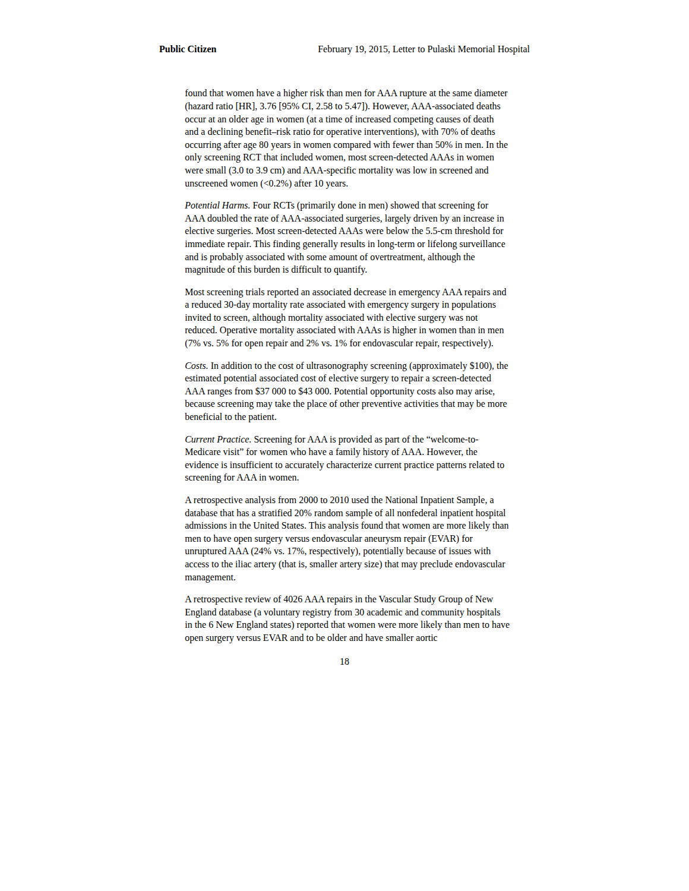Public Citizen
February 19, 2015, Letter to Pulaski Memorial Hospital
found that women have a higher risk than men for AAA rupture at the same diameter (hazard ratio [HR], 3.76 [95% CI, 2.58 to 5.47]). However, AAA-associated deaths occur at an older age in women (at a time of increased competing causes of death and a declining benefit–risk ratio for operative interventions), with 70% of deaths occurring after age 80 years in women compared with fewer than 50% in men. In the only screening RCT that included women, most screen-detected AAAs in women were small (3.0 to 3.9 cm) and AAA-specific mortality was low in screened and unscreened women (<0.2%) after 10 years.
Potential Harms. Four RCTs (primarily done in men) showed that screening for AAA doubled the rate of AAA-associated surgeries, largely driven by an increase in elective surgeries. Most screen-detected AAAs were below the 5.5-cm threshold for immediate repair. This finding generally results in long-term or lifelong surveillance and is probably associated with some amount of overtreatment, although the magnitude of this burden is difficult to quantify.
Most screening trials reported an associated decrease in emergency AAA repairs and a reduced 30-day mortality rate associated with emergency surgery in populations invited to screen, although mortality associated with elective surgery was not reduced. Operative mortality associated with AAAs is higher in women than in men (7% vs. 5% for open repair and 2% vs. 1% for endovascular repair, respectively).
Costs. In addition to the cost of ultrasonography screening (approximately $100), the estimated potential associated cost of elective surgery to repair a screen-detected AAA ranges from $37 000 to $43 000. Potential opportunity costs also may arise, because screening may take the place of other preventive activities that may be more beneficial to the patient.
Current Practice. Screening for AAA is provided as part of the “welcome-to-Medicare visit” for women who have a family history of AAA. However, the evidence is insufficient to accurately characterize current practice patterns related to screening for AAA in women.
A retrospective analysis from 2000 to 2010 used the National Inpatient Sample, a database that has a stratified 20% random sample of all nonfederal inpatient hospital admissions in the United States. This analysis found that women are more likely than men to have open surgery versus endovascular aneurysm repair (EVAR) for unruptured AAA (24% vs. 17%, respectively), potentially because of issues with access to the iliac artery (that is, smaller artery size) that may preclude endovascular management.
A retrospective review of 4026 AAA repairs in the Vascular Study Group of New England database (a voluntary registry from 30 academic and community hospitals in the 6 New England states) reported that women were more likely than men to have open surgery versus EVAR and to be older and have smaller aortic
18